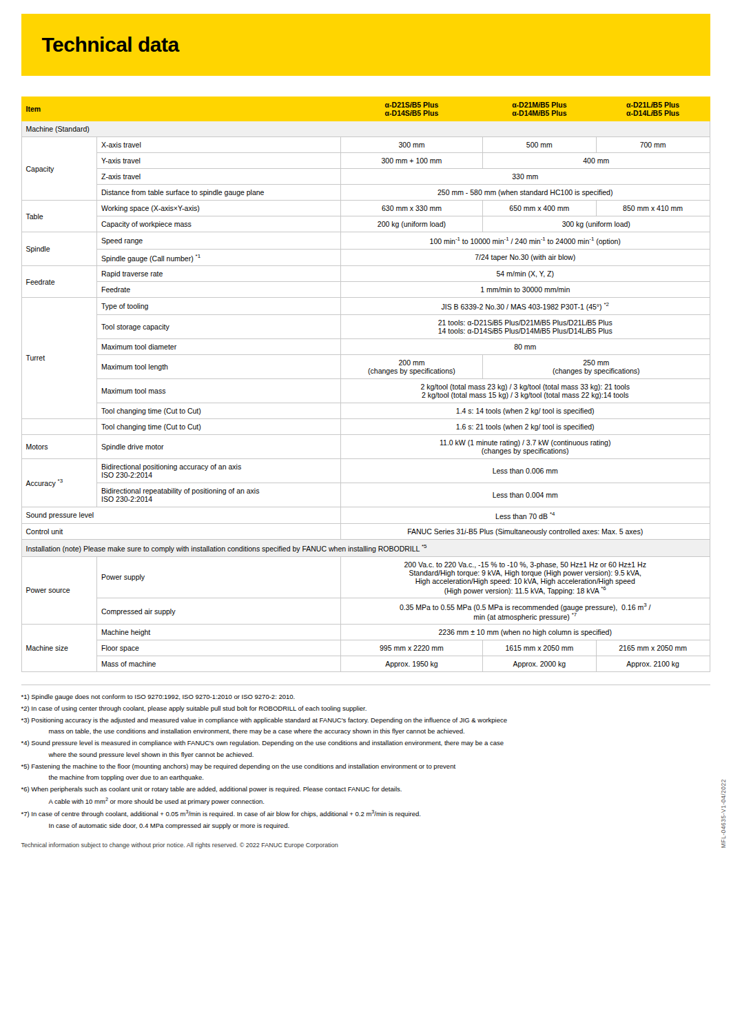Technical data
| Item | α-D21S i B5 Plus α-D14S i B5 Plus | α-D21M i B5 Plus α-D14M i B5 Plus | α-D21L i B5 Plus α-D14L i B5 Plus |
| --- | --- | --- | --- |
| Machine (Standard) |
| Capacity | X-axis travel | 300 mm | 500 mm | 700 mm |
| Y-axis travel | 300 mm + 100 mm | 400 mm |
| Z-axis travel | 330 mm |
| Distance from table surface to spindle gauge plane | 250 mm - 580 mm (when standard HC100 is specified) |
| Table | Working space (X-axis×Y-axis) | 630 mm x 330 mm | 650 mm x 400 mm | 850 mm x 410 mm |
| Capacity of workpiece mass | 200 kg (uniform load) | 300 kg (uniform load) |
| Spindle | Speed range | 100 min -1 to 10000 min -1 / 240 min -1 to 24000 min -1 (option) |
| Spindle gauge (Call number) *1 | 7/24 taper No.30 (with air blow) |
| Feedrate | Rapid traverse rate | 54 m/min (X, Y, Z) |
| Feedrate | 1 mm/min to 30000 mm/min |
| Turret | Type of tooling | JIS B 6339-2 No.30 / MAS 403-1982 P30T-1 (45°) *2 |
| Tool storage capacity | 21 tools: α-D21S i B5 Plus/D21M i B5 Plus/D21L i B5 Plus 14 tools: α-D14S i B5 Plus/D14M i B5 Plus/D14L i B5 Plus |
| Maximum tool diameter | 80 mm |
| Maximum tool length | 200 mm (changes by specifications) | 250 mm (changes by specifications) |
| Maximum tool mass | 2 kg/tool (total mass 23 kg) / 3 kg/tool (total mass 33 kg): 21 tools 2 kg/tool (total mass 15 kg) / 3 kg/tool (total mass 22 kg):14 tools |
| Tool changing time (Cut to Cut) | 1.4 s: 14 tools (when 2 kg/ tool is specified) |
| | Tool changing time (Cut to Cut) | 1.6 s: 21 tools (when 2 kg/ tool is specified) |
| Motors | Spindle drive motor | 11.0 kW (1 minute rating) / 3.7 kW (continuous rating) (changes by specifications) |
| Accuracy *3 | Bidirectional positioning accuracy of an axis ISO 230-2:2014 | Less than 0.006 mm |
| Bidirectional repeatability of positioning of an axis ISO 230-2:2014 | Less than 0.004 mm |
| Sound pressure level | Less than 70 dB *4 |
| Control unit | FANUC Series 31 i -B5 Plus (Simultaneously controlled axes: Max. 5 axes) |
| Installation (note) Please make sure to comply with installation conditions specified by FANUC when installing ROBODRILL *5 |
| Power source | Power supply | 200 Va.c. to 220 Va.c., -15 % to -10 %, 3-phase, 50 Hz±1 Hz or 60 Hz±1 Hz Standard/High torque: 9 kVA, High torque (High power version): 9.5 kVA, High acceleration/High speed: 10 kVA, High acceleration/High speed (High power version): 11.5 kVA, Tapping: 18 kVA *6 |
| Compressed air supply | 0.35 MPa to 0.55 MPa (0.5 MPa is recommended (gauge pressure), 0.16 m 3 / min (at atmospheric pressure) *7 |
| Machine size | Machine height | 2236 mm ± 10 mm (when no high column is specified) |
| Floor space | 995 mm x 2220 mm | 1615 mm x 2050 mm | 2165 mm x 2050 mm |
| Mass of machine | Approx. 1950 kg | Approx. 2000 kg | Approx. 2100 kg |
*1) Spindle gauge does not conform to ISO 9270:1992, ISO 9270-1:2010 or ISO 9270-2: 2010.
*2) In case of using center through coolant, please apply suitable pull stud bolt for ROBODRILL of each tooling supplier.
*3) Positioning accuracy is the adjusted and measured value in compliance with applicable standard at FANUC's factory. Depending on the influence of JIG & workpiece
mass on table, the use conditions and installation environment, there may be a case where the accuracy shown in this flyer cannot be achieved.
*4) Sound pressure level is measured in compliance with FANUC's own regulation. Depending on the use conditions and installation environment, there may be a case
where the sound pressure level shown in this flyer cannot be achieved.
*5) Fastening the machine to the floor (mounting anchors) may be required depending on the use conditions and installation environment or to prevent
the machine from toppling over due to an earthquake.
*6) When peripherals such as coolant unit or rotary table are added, additional power is required. Please contact FANUC for details.
A cable with 10 mm2 or more should be used at primary power connection.
*7) In case of centre through coolant, additional + 0.05 m3/min is required. In case of air blow for chips, additional + 0.2 m3/min is required.
In case of automatic side door, 0.4 MPa compressed air supply or more is required.
Technical information subject to change without prior notice. All rights reserved. © 2022 FANUC Europe Corporation
MFL-04635-V1-04/2022